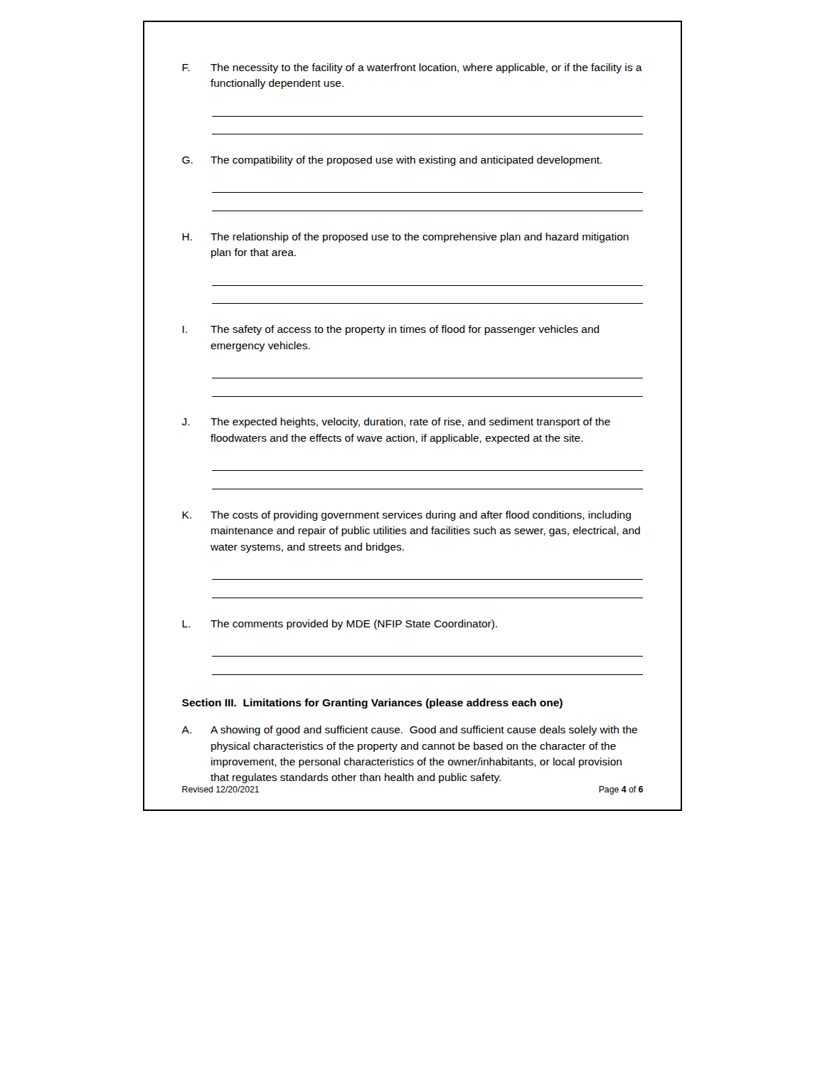F. The necessity to the facility of a waterfront location, where applicable, or if the facility is a functionally dependent use.
G. The compatibility of the proposed use with existing and anticipated development.
H. The relationship of the proposed use to the comprehensive plan and hazard mitigation plan for that area.
I. The safety of access to the property in times of flood for passenger vehicles and emergency vehicles.
J. The expected heights, velocity, duration, rate of rise, and sediment transport of the floodwaters and the effects of wave action, if applicable, expected at the site.
K. The costs of providing government services during and after flood conditions, including maintenance and repair of public utilities and facilities such as sewer, gas, electrical, and water systems, and streets and bridges.
L. The comments provided by MDE (NFIP State Coordinator).
Section III. Limitations for Granting Variances (please address each one)
A. A showing of good and sufficient cause. Good and sufficient cause deals solely with the physical characteristics of the property and cannot be based on the character of the improvement, the personal characteristics of the owner/inhabitants, or local provision that regulates standards other than health and public safety.
Revised 12/20/2021
Page 4 of 6